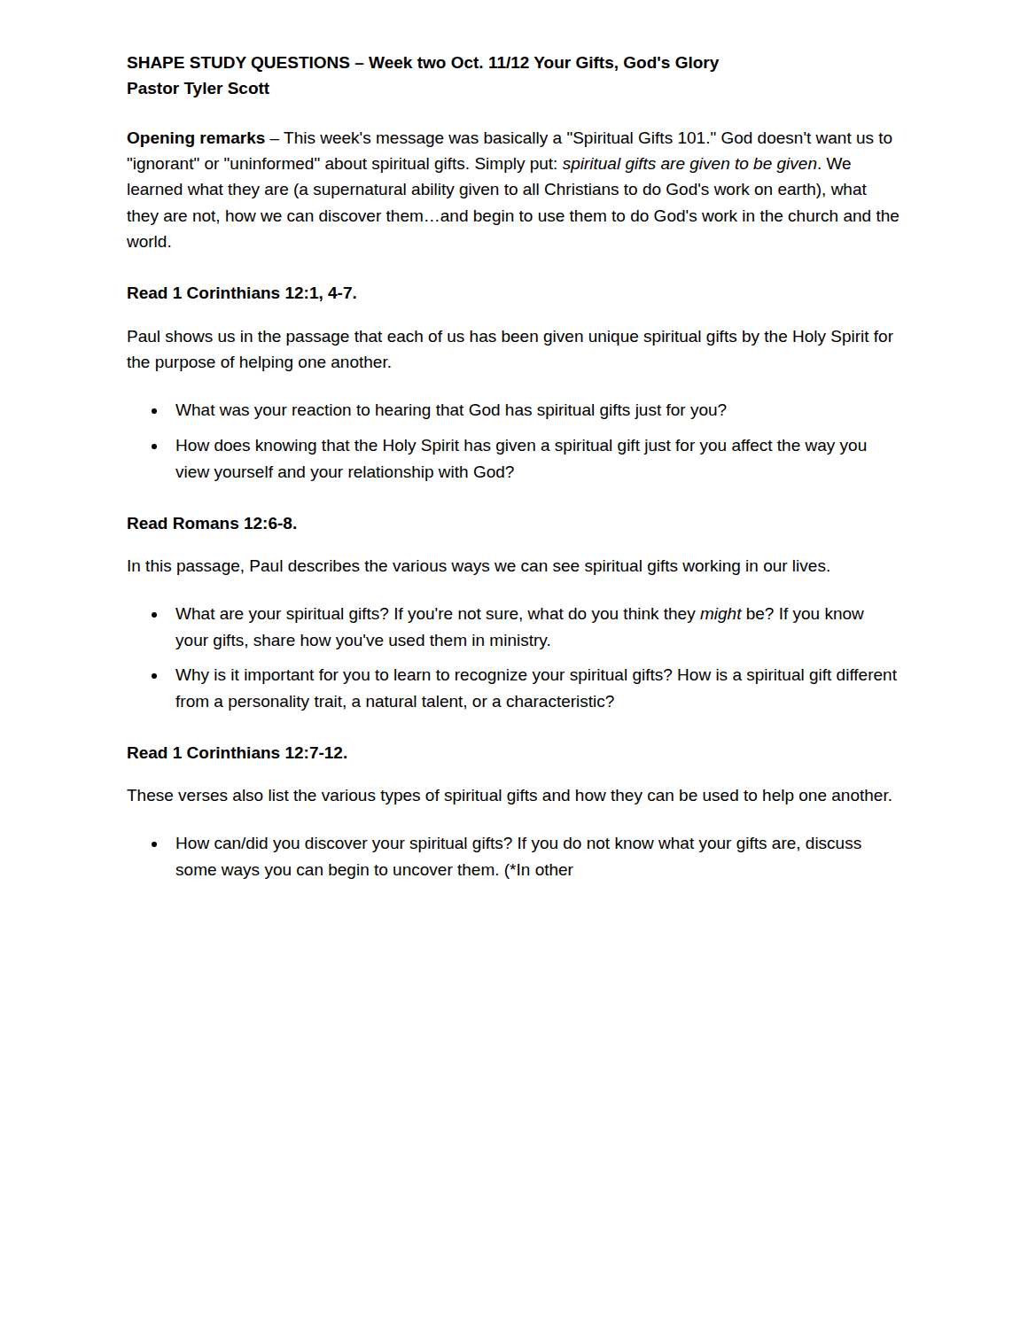SHAPE STUDY QUESTIONS – Week two Oct. 11/12 Your Gifts, God's Glory
Pastor Tyler Scott
Opening remarks – This week's message was basically a "Spiritual Gifts 101." God doesn't want us to "ignorant" or "uninformed" about spiritual gifts. Simply put: spiritual gifts are given to be given. We learned what they are (a supernatural ability given to all Christians to do God's work on earth), what they are not, how we can discover them…and begin to use them to do God's work in the church and the world.
Read 1 Corinthians 12:1, 4-7.
Paul shows us in the passage that each of us has been given unique spiritual gifts by the Holy Spirit for the purpose of helping one another.
What was your reaction to hearing that God has spiritual gifts just for you?
How does knowing that the Holy Spirit has given a spiritual gift just for you affect the way you view yourself and your relationship with God?
Read Romans 12:6-8.
In this passage, Paul describes the various ways we can see spiritual gifts working in our lives.
What are your spiritual gifts? If you're not sure, what do you think they might be? If you know your gifts, share how you've used them in ministry.
Why is it important for you to learn to recognize your spiritual gifts? How is a spiritual gift different from a personality trait, a natural talent, or a characteristic?
Read 1 Corinthians 12:7-12.
These verses also list the various types of spiritual gifts and how they can be used to help one another.
How can/did you discover your spiritual gifts? If you do not know what your gifts are, discuss some ways you can begin to uncover them. (*In other